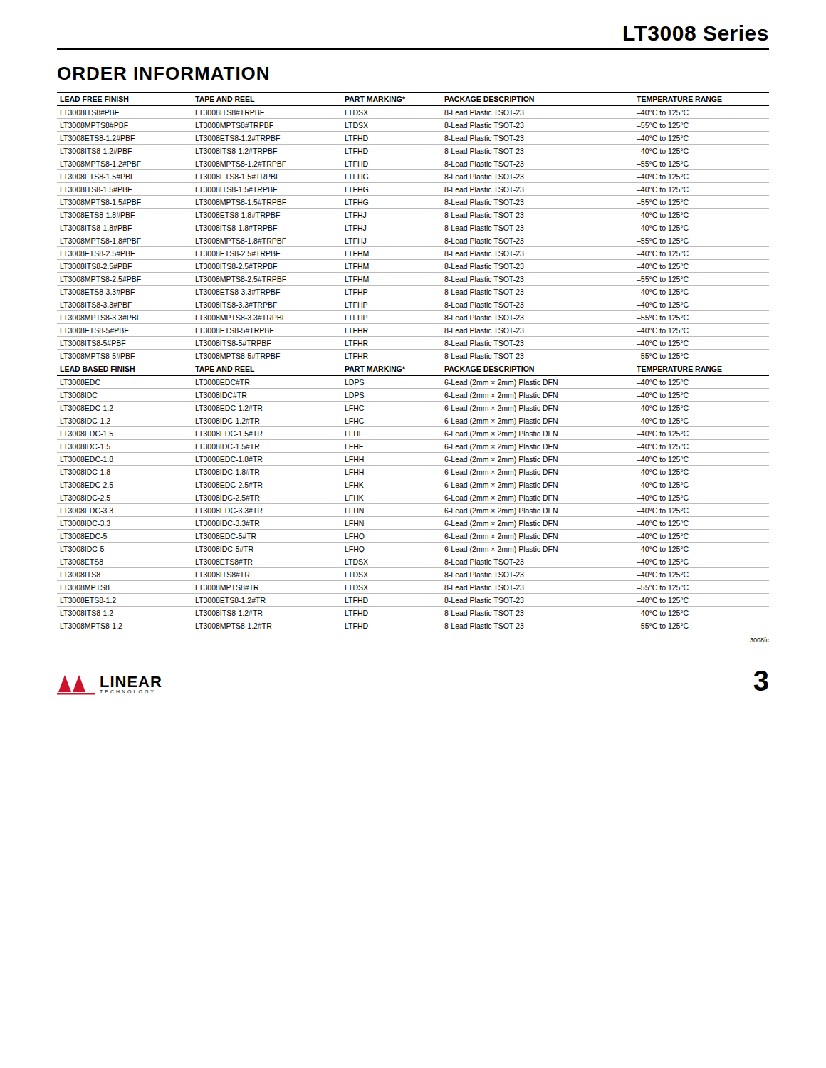LT3008 Series
ORDER INFORMATION
| LEAD FREE FINISH | TAPE AND REEL | PART MARKING* | PACKAGE DESCRIPTION | TEMPERATURE RANGE |
| --- | --- | --- | --- | --- |
| LT3008ITS8#PBF | LT3008ITS8#TRPBF | LTDSX | 8-Lead Plastic TSOT-23 | –40°C to 125°C |
| LT3008MPTS8#PBF | LT3008MPTS8#TRPBF | LTDSX | 8-Lead Plastic TSOT-23 | –55°C to 125°C |
| LT3008ETS8-1.2#PBF | LT3008ETS8-1.2#TRPBF | LTFHD | 8-Lead Plastic TSOT-23 | –40°C to 125°C |
| LT3008ITS8-1.2#PBF | LT3008ITS8-1.2#TRPBF | LTFHD | 8-Lead Plastic TSOT-23 | –40°C to 125°C |
| LT3008MPTS8-1.2#PBF | LT3008MPTS8-1.2#TRPBF | LTFHD | 8-Lead Plastic TSOT-23 | –55°C to 125°C |
| LT3008ETS8-1.5#PBF | LT3008ETS8-1.5#TRPBF | LTFHG | 8-Lead Plastic TSOT-23 | –40°C to 125°C |
| LT3008ITS8-1.5#PBF | LT3008ITS8-1.5#TRPBF | LTFHG | 8-Lead Plastic TSOT-23 | –40°C to 125°C |
| LT3008MPTS8-1.5#PBF | LT3008MPTS8-1.5#TRPBF | LTFHG | 8-Lead Plastic TSOT-23 | –55°C to 125°C |
| LT3008ETS8-1.8#PBF | LT3008ETS8-1.8#TRPBF | LTFHJ | 8-Lead Plastic TSOT-23 | –40°C to 125°C |
| LT3008ITS8-1.8#PBF | LT3008ITS8-1.8#TRPBF | LTFHJ | 8-Lead Plastic TSOT-23 | –40°C to 125°C |
| LT3008MPTS8-1.8#PBF | LT3008MPTS8-1.8#TRPBF | LTFHJ | 8-Lead Plastic TSOT-23 | –55°C to 125°C |
| LT3008ETS8-2.5#PBF | LT3008ETS8-2.5#TRPBF | LTFHM | 8-Lead Plastic TSOT-23 | –40°C to 125°C |
| LT3008ITS8-2.5#PBF | LT3008ITS8-2.5#TRPBF | LTFHM | 8-Lead Plastic TSOT-23 | –40°C to 125°C |
| LT3008MPTS8-2.5#PBF | LT3008MPTS8-2.5#TRPBF | LTFHM | 8-Lead Plastic TSOT-23 | –55°C to 125°C |
| LT3008ETS8-3.3#PBF | LT3008ETS8-3.3#TRPBF | LTFHP | 8-Lead Plastic TSOT-23 | –40°C to 125°C |
| LT3008ITS8-3.3#PBF | LT3008ITS8-3.3#TRPBF | LTFHP | 8-Lead Plastic TSOT-23 | –40°C to 125°C |
| LT3008MPTS8-3.3#PBF | LT3008MPTS8-3.3#TRPBF | LTFHP | 8-Lead Plastic TSOT-23 | –55°C to 125°C |
| LT3008ETS8-5#PBF | LT3008ETS8-5#TRPBF | LTFHR | 8-Lead Plastic TSOT-23 | –40°C to 125°C |
| LT3008ITS8-5#PBF | LT3008ITS8-5#TRPBF | LTFHR | 8-Lead Plastic TSOT-23 | –40°C to 125°C |
| LT3008MPTS8-5#PBF | LT3008MPTS8-5#TRPBF | LTFHR | 8-Lead Plastic TSOT-23 | –55°C to 125°C |
| LEAD BASED FINISH | TAPE AND REEL | PART MARKING* | PACKAGE DESCRIPTION | TEMPERATURE RANGE |
| LT3008EDC | LT3008EDC#TR | LDPS | 6-Lead (2mm × 2mm) Plastic DFN | –40°C to 125°C |
| LT3008IDC | LT3008IDC#TR | LDPS | 6-Lead (2mm × 2mm) Plastic DFN | –40°C to 125°C |
| LT3008EDC-1.2 | LT3008EDC-1.2#TR | LFHC | 6-Lead (2mm × 2mm) Plastic DFN | –40°C to 125°C |
| LT3008IDC-1.2 | LT3008IDC-1.2#TR | LFHC | 6-Lead (2mm × 2mm) Plastic DFN | –40°C to 125°C |
| LT3008EDC-1.5 | LT3008EDC-1.5#TR | LFHF | 6-Lead (2mm × 2mm) Plastic DFN | –40°C to 125°C |
| LT3008IDC-1.5 | LT3008IDC-1.5#TR | LFHF | 6-Lead (2mm × 2mm) Plastic DFN | –40°C to 125°C |
| LT3008EDC-1.8 | LT3008EDC-1.8#TR | LFHH | 6-Lead (2mm × 2mm) Plastic DFN | –40°C to 125°C |
| LT3008IDC-1.8 | LT3008IDC-1.8#TR | LFHH | 6-Lead (2mm × 2mm) Plastic DFN | –40°C to 125°C |
| LT3008EDC-2.5 | LT3008EDC-2.5#TR | LFHK | 6-Lead (2mm × 2mm) Plastic DFN | –40°C to 125°C |
| LT3008IDC-2.5 | LT3008IDC-2.5#TR | LFHK | 6-Lead (2mm × 2mm) Plastic DFN | –40°C to 125°C |
| LT3008EDC-3.3 | LT3008EDC-3.3#TR | LFHN | 6-Lead (2mm × 2mm) Plastic DFN | –40°C to 125°C |
| LT3008IDC-3.3 | LT3008IDC-3.3#TR | LFHN | 6-Lead (2mm × 2mm) Plastic DFN | –40°C to 125°C |
| LT3008EDC-5 | LT3008EDC-5#TR | LFHQ | 6-Lead (2mm × 2mm) Plastic DFN | –40°C to 125°C |
| LT3008IDC-5 | LT3008IDC-5#TR | LFHQ | 6-Lead (2mm × 2mm) Plastic DFN | –40°C to 125°C |
| LT3008ETS8 | LT3008ETS8#TR | LTDSX | 8-Lead Plastic TSOT-23 | –40°C to 125°C |
| LT3008ITS8 | LT3008ITS8#TR | LTDSX | 8-Lead Plastic TSOT-23 | –40°C to 125°C |
| LT3008MPTS8 | LT3008MPTS8#TR | LTDSX | 8-Lead Plastic TSOT-23 | –55°C to 125°C |
| LT3008ETS8-1.2 | LT3008ETS8-1.2#TR | LTFHD | 8-Lead Plastic TSOT-23 | –40°C to 125°C |
| LT3008ITS8-1.2 | LT3008ITS8-1.2#TR | LTFHD | 8-Lead Plastic TSOT-23 | –40°C to 125°C |
| LT3008MPTS8-1.2 | LT3008MPTS8-1.2#TR | LTFHD | 8-Lead Plastic TSOT-23 | –55°C to 125°C |
3008fc
LINEAR TECHNOLOGY
3